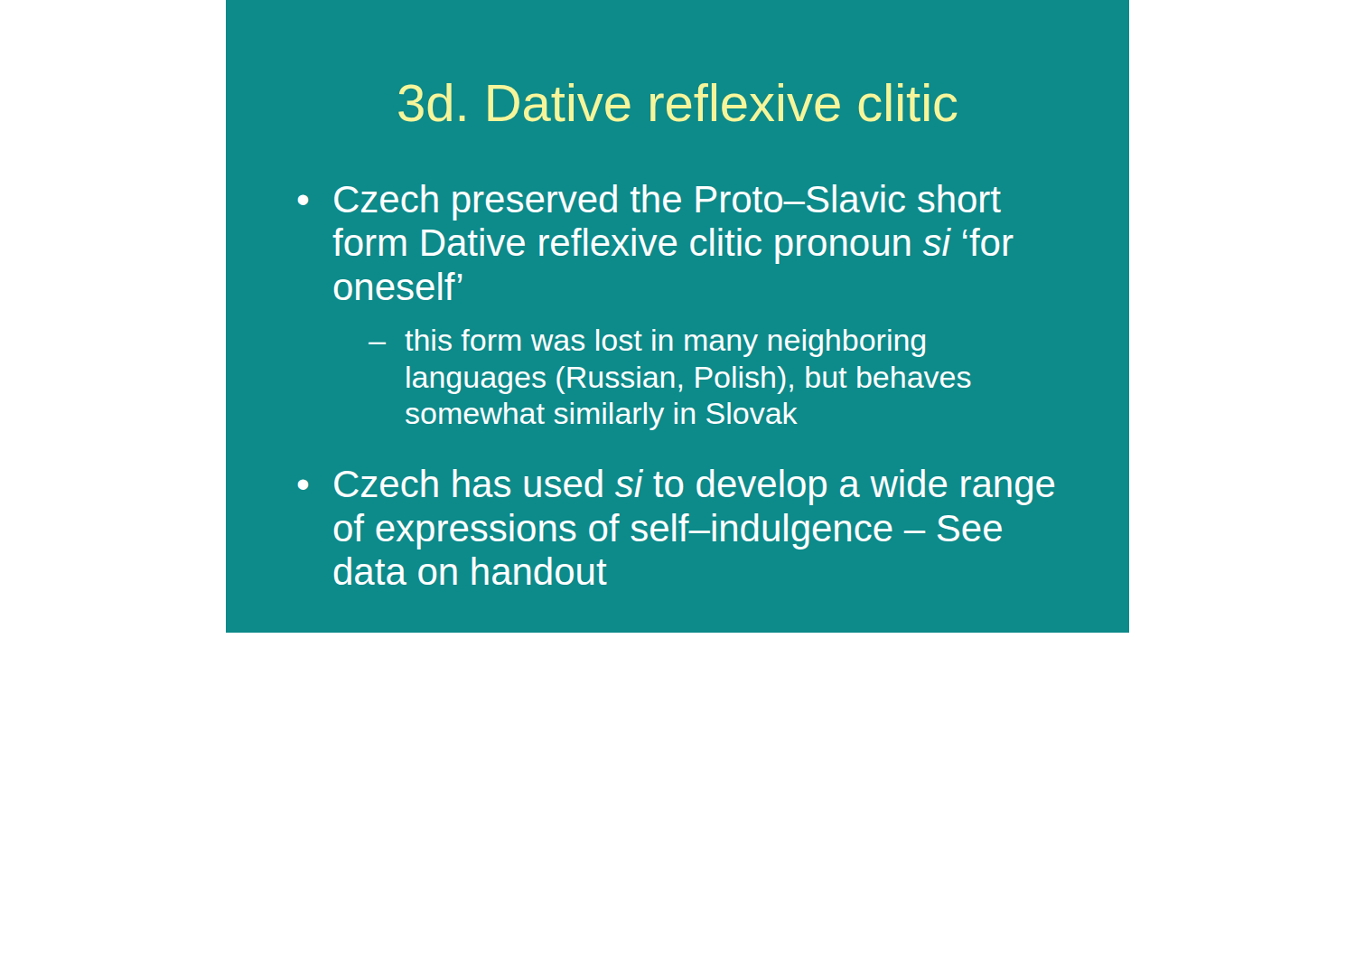3d. Dative reflexive clitic
Czech preserved the Proto–Slavic short form Dative reflexive clitic pronoun si ‘for oneself’
this form was lost in many neighboring languages (Russian, Polish), but behaves somewhat similarly in Slovak
Czech has used si to develop a wide range of expressions of self–indulgence – See data on handout